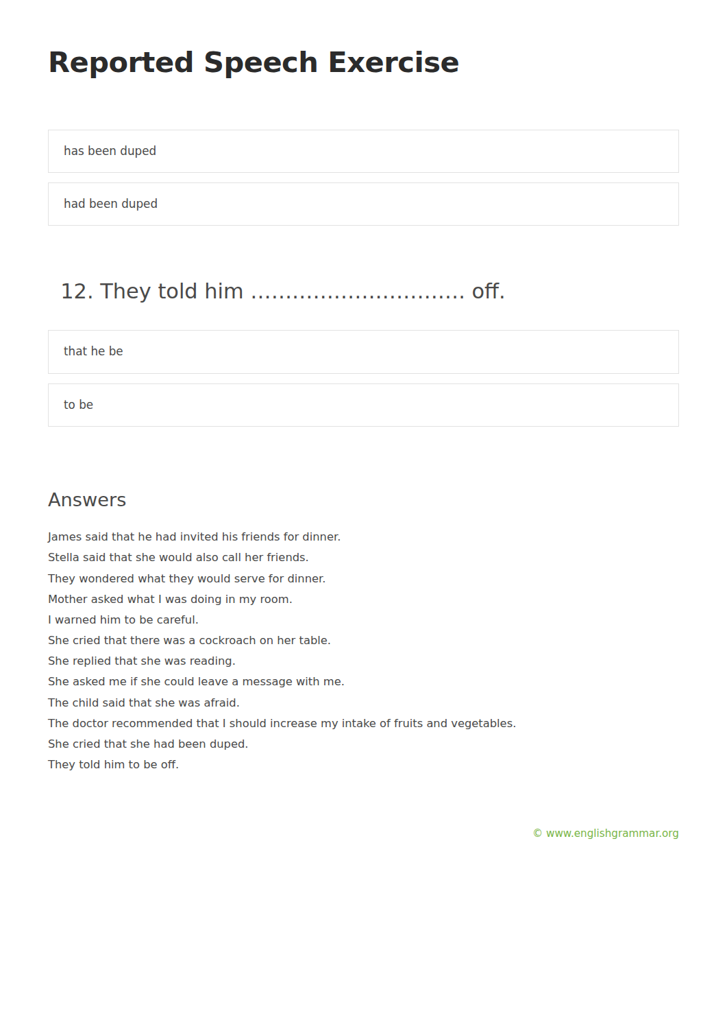Reported Speech Exercise
has been duped
had been duped
12. They told him …………………………. off.
that he be
to be
Answers
James said that he had invited his friends for dinner.
Stella said that she would also call her friends.
They wondered what they would serve for dinner.
Mother asked what I was doing in my room.
I warned him to be careful.
She cried that there was a cockroach on her table.
She replied that she was reading.
She asked me if she could leave a message with me.
The child said that she was afraid.
The doctor recommended that I should increase my intake of fruits and vegetables.
She cried that she had been duped.
They told him to be off.
© www.englishgrammar.org